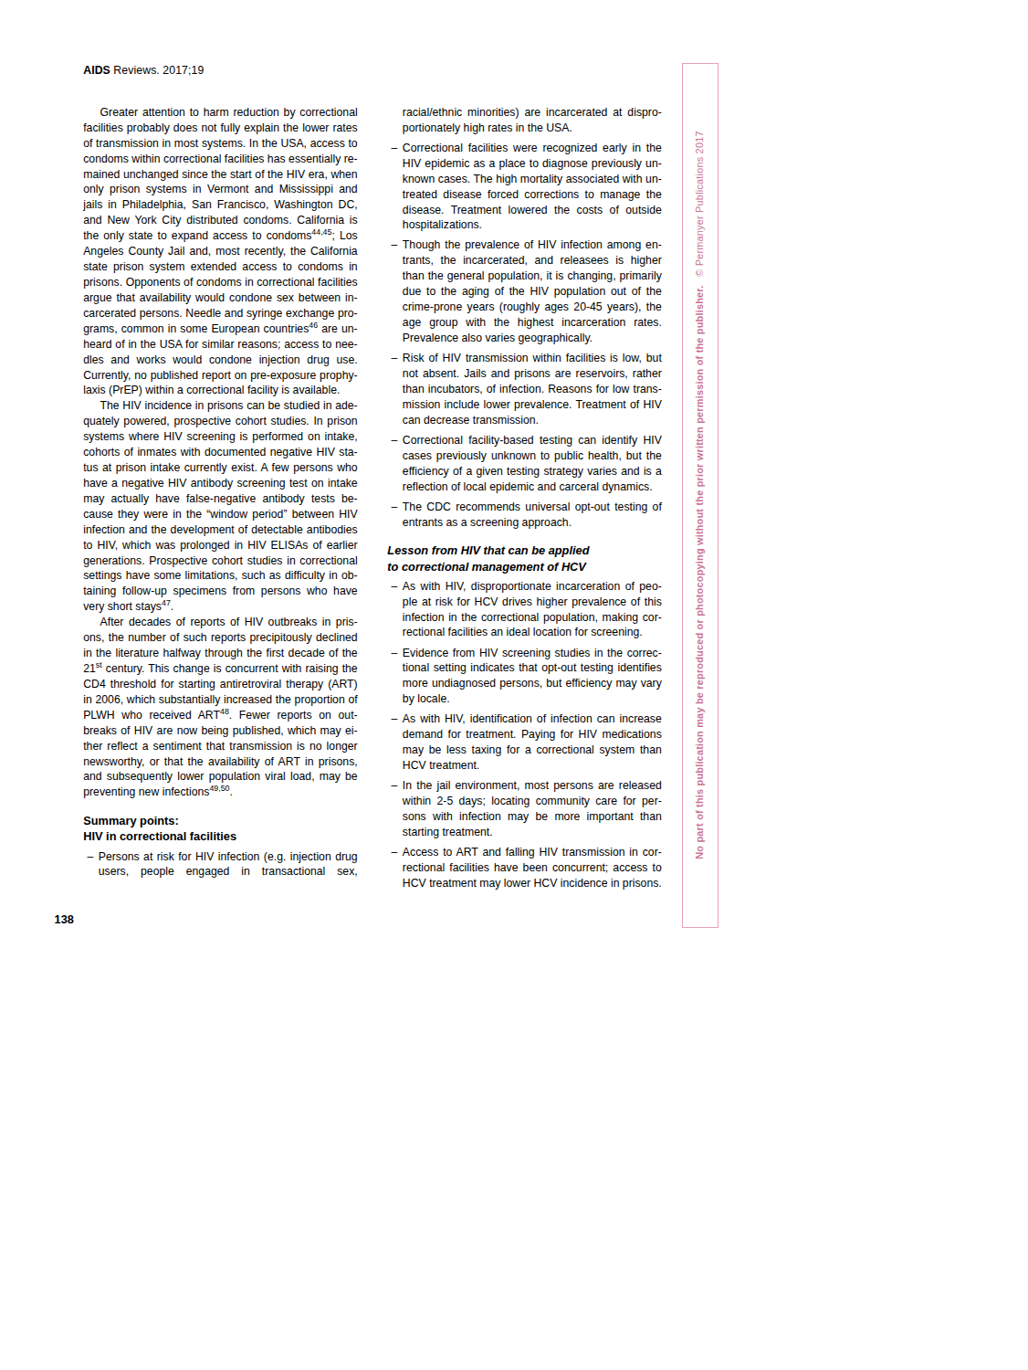AIDS Reviews. 2017;19
Greater attention to harm reduction by correctional facilities probably does not fully explain the lower rates of transmission in most systems. In the USA, access to condoms within correctional facilities has essentially remained unchanged since the start of the HIV era, when only prison systems in Vermont and Mississippi and jails in Philadelphia, San Francisco, Washington DC, and New York City distributed condoms. California is the only state to expand access to condoms44,45; Los Angeles County Jail and, most recently, the California state prison system extended access to condoms in prisons. Opponents of condoms in correctional facilities argue that availability would condone sex between incarcerated persons. Needle and syringe exchange programs, common in some European countries46 are unheard of in the USA for similar reasons; access to needles and works would condone injection drug use. Currently, no published report on pre-exposure prophylaxis (PrEP) within a correctional facility is available.
The HIV incidence in prisons can be studied in adequately powered, prospective cohort studies. In prison systems where HIV screening is performed on intake, cohorts of inmates with documented negative HIV status at prison intake currently exist. A few persons who have a negative HIV antibody screening test on intake may actually have false-negative antibody tests because they were in the “window period” between HIV infection and the development of detectable antibodies to HIV, which was prolonged in HIV ELISAs of earlier generations. Prospective cohort studies in correctional settings have some limitations, such as difficulty in obtaining follow-up specimens from persons who have very short stays47.
After decades of reports of HIV outbreaks in prisons, the number of such reports precipitously declined in the literature halfway through the first decade of the 21st century. This change is concurrent with raising the CD4 threshold for starting antiretroviral therapy (ART) in 2006, which substantially increased the proportion of PLWH who received ART48. Fewer reports on outbreaks of HIV are now being published, which may either reflect a sentiment that transmission is no longer newsworthy, or that the availability of ART in prisons, and subsequently lower population viral load, may be preventing new infections49,50.
Summary points:
HIV in correctional facilities
Persons at risk for HIV infection (e.g. injection drug users, people engaged in transactional sex, racial/ethnic minorities) are incarcerated at disproportionately high rates in the USA.
Correctional facilities were recognized early in the HIV epidemic as a place to diagnose previously unknown cases. The high mortality associated with untreated disease forced corrections to manage the disease. Treatment lowered the costs of outside hospitalizations.
Though the prevalence of HIV infection among entrants, the incarcerated, and releasees is higher than the general population, it is changing, primarily due to the aging of the HIV population out of the crime-prone years (roughly ages 20-45 years), the age group with the highest incarceration rates. Prevalence also varies geographically.
Risk of HIV transmission within facilities is low, but not absent. Jails and prisons are reservoirs, rather than incubators, of infection. Reasons for low transmission include lower prevalence. Treatment of HIV can decrease transmission.
Correctional facility-based testing can identify HIV cases previously unknown to public health, but the efficiency of a given testing strategy varies and is a reflection of local epidemic and carceral dynamics.
The CDC recommends universal opt-out testing of entrants as a screening approach.
Lesson from HIV that can be applied
to correctional management of HCV
As with HIV, disproportionate incarceration of people at risk for HCV drives higher prevalence of this infection in the correctional population, making correctional facilities an ideal location for screening.
Evidence from HIV screening studies in the correctional setting indicates that opt-out testing identifies more undiagnosed persons, but efficiency may vary by locale.
As with HIV, identification of infection can increase demand for treatment. Paying for HIV medications may be less taxing for a correctional system than HCV treatment.
In the jail environment, most persons are released within 2-5 days; locating community care for persons with infection may be more important than starting treatment.
Access to ART and falling HIV transmission in correctional facilities have been concurrent; access to HCV treatment may lower HCV incidence in prisons.
138
No part of this publication may be reproduced or photocopying without the prior written permission of the publisher. © Permanyer Publications 2017